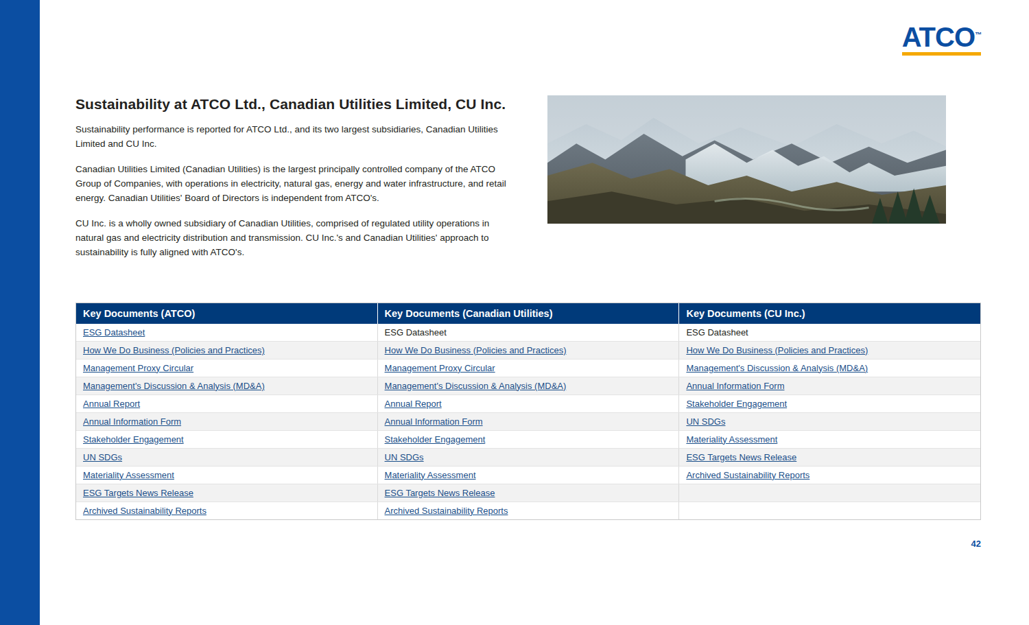ATCO™
Sustainability at ATCO Ltd., Canadian Utilities Limited, CU Inc.
Sustainability performance is reported for ATCO Ltd., and its two largest subsidiaries, Canadian Utilities Limited and CU Inc.
Canadian Utilities Limited (Canadian Utilities) is the largest principally controlled company of the ATCO Group of Companies, with operations in electricity, natural gas, energy and water infrastructure, and retail energy. Canadian Utilities' Board of Directors is independent from ATCO's.
CU Inc. is a wholly owned subsidiary of Canadian Utilities, comprised of regulated utility operations in natural gas and electricity distribution and transmission. CU Inc.'s and Canadian Utilities' approach to sustainability is fully aligned with ATCO's.
| Key Documents (ATCO) | Key Documents (Canadian Utilities) | Key Documents (CU Inc.) |
| --- | --- | --- |
| ESG Datasheet | ESG Datasheet | ESG Datasheet |
| How We Do Business (Policies and Practices) | How We Do Business (Policies and Practices) | How We Do Business (Policies and Practices) |
| Management Proxy Circular | Management Proxy Circular | Management's Discussion & Analysis (MD&A) |
| Management's Discussion & Analysis (MD&A) | Management's Discussion & Analysis (MD&A) | Annual Information Form |
| Annual Report | Annual Report | Stakeholder Engagement |
| Annual Information Form | Annual Information Form | UN SDGs |
| Stakeholder Engagement | Stakeholder Engagement | Materiality Assessment |
| UN SDGs | UN SDGs | ESG Targets News Release |
| Materiality Assessment | Materiality Assessment | Archived Sustainability Reports |
| ESG Targets News Release | ESG Targets News Release | |
| Archived Sustainability Reports | Archived Sustainability Reports | |
42